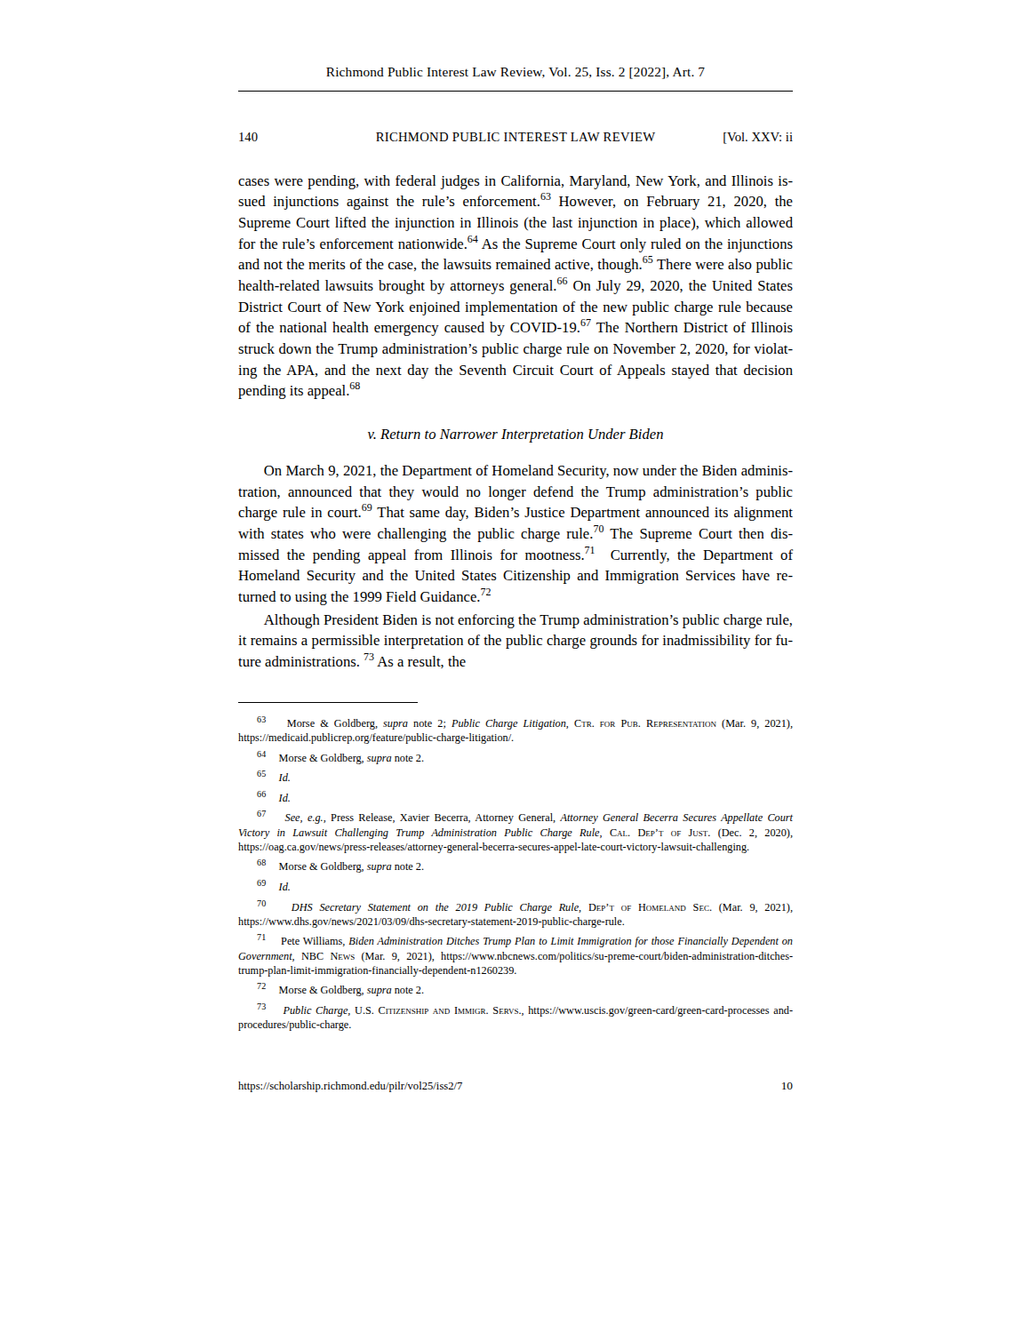Richmond Public Interest Law Review, Vol. 25, Iss. 2 [2022], Art. 7
140
RICHMOND PUBLIC INTEREST LAW REVIEW
[Vol. XXV: ii
cases were pending, with federal judges in California, Maryland, New York, and Illinois issued injunctions against the rule’s enforcement.63 However, on February 21, 2020, the Supreme Court lifted the injunction in Illinois (the last injunction in place), which allowed for the rule’s enforcement nationwide.64 As the Supreme Court only ruled on the injunctions and not the merits of the case, the lawsuits remained active, though.65 There were also public health-related lawsuits brought by attorneys general.66 On July 29, 2020, the United States District Court of New York enjoined implementation of the new public charge rule because of the national health emergency caused by COVID-19.67 The Northern District of Illinois struck down the Trump administration’s public charge rule on November 2, 2020, for violating the APA, and the next day the Seventh Circuit Court of Appeals stayed that decision pending its appeal.68
v. Return to Narrower Interpretation Under Biden
On March 9, 2021, the Department of Homeland Security, now under the Biden administration, announced that they would no longer defend the Trump administration’s public charge rule in court.69 That same day, Biden’s Justice Department announced its alignment with states who were challenging the public charge rule.70 The Supreme Court then dismissed the pending appeal from Illinois for mootness.71 Currently, the Department of Homeland Security and the United States Citizenship and Immigration Services have returned to using the 1999 Field Guidance.72
Although President Biden is not enforcing the Trump administration’s public charge rule, it remains a permissible interpretation of the public charge grounds for inadmissibility for future administrations. 73 As a result, the
63 Morse & Goldberg, supra note 2; Public Charge Litigation, Ctr. for Pub. Representation (Mar. 9, 2021), https://medicaid.publicrep.org/feature/public-charge-litigation/.
64 Morse & Goldberg, supra note 2.
65 Id.
66 Id.
67 See, e.g., Press Release, Xavier Becerra, Attorney General, Attorney General Becerra Secures Appellate Court Victory in Lawsuit Challenging Trump Administration Public Charge Rule, Cal. Dep’t of Just. (Dec. 2, 2020), https://oag.ca.gov/news/press-releases/attorney-general-becerra-secures-appel-late-court-victory-lawsuit-challenging.
68 Morse & Goldberg, supra note 2.
69 Id.
70 DHS Secretary Statement on the 2019 Public Charge Rule, Dep’t of Homeland Sec. (Mar. 9, 2021), https://www.dhs.gov/news/2021/03/09/dhs-secretary-statement-2019-public-charge-rule.
71 Pete Williams, Biden Administration Ditches Trump Plan to Limit Immigration for those Financially Dependent on Government, NBC News (Mar. 9, 2021), https://www.nbcnews.com/politics/su-preme-court/biden-administration-ditches-trump-plan-limit-immigration-financially-dependent-n1260239.
72 Morse & Goldberg, supra note 2.
73 Public Charge, U.S. Citizenship and Immigr. Servs., https://www.uscis.gov/green-card/green-card-processes and-procedures/public-charge.
https://scholarship.richmond.edu/pilr/vol25/iss2/7
10